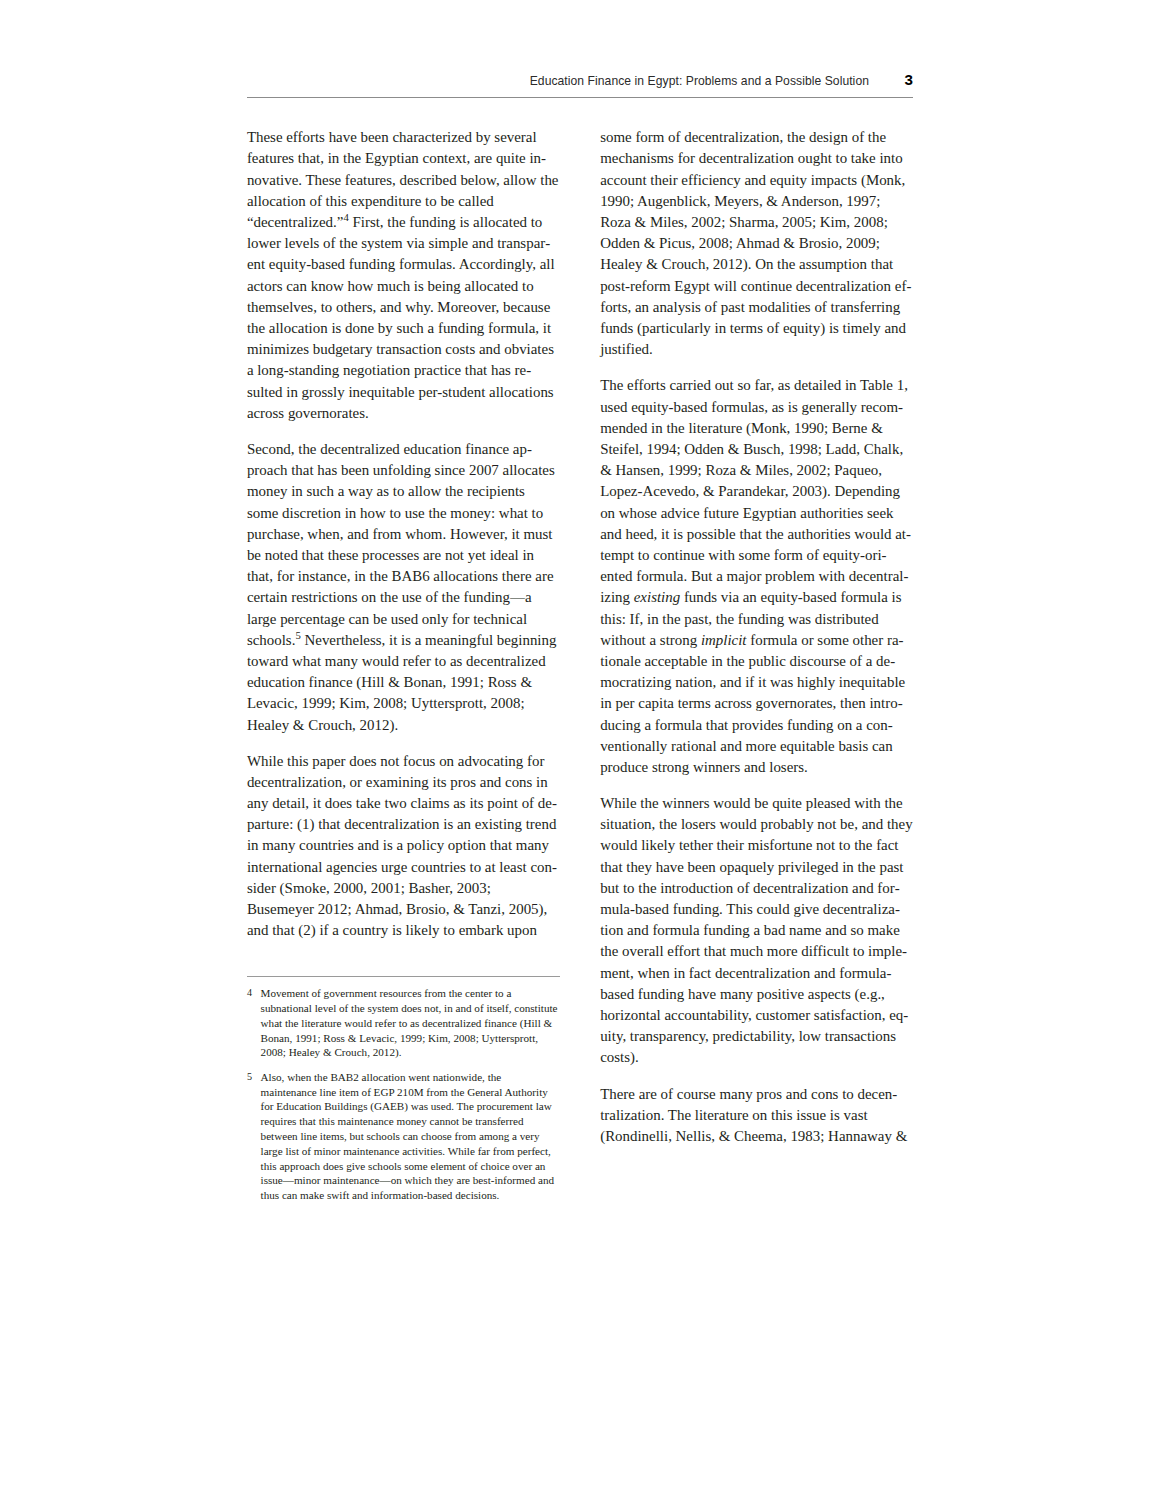Education Finance in Egypt: Problems and a Possible Solution 3
These efforts have been characterized by several features that, in the Egyptian context, are quite innovative. These features, described below, allow the allocation of this expenditure to be called “decentralized.”4 First, the funding is allocated to lower levels of the system via simple and transparent equity-based funding formulas. Accordingly, all actors can know how much is being allocated to themselves, to others, and why. Moreover, because the allocation is done by such a funding formula, it minimizes budgetary transaction costs and obviates a long-standing negotiation practice that has resulted in grossly inequitable per-student allocations across governorates.
Second, the decentralized education finance approach that has been unfolding since 2007 allocates money in such a way as to allow the recipients some discretion in how to use the money: what to purchase, when, and from whom. However, it must be noted that these processes are not yet ideal in that, for instance, in the BAB6 allocations there are certain restrictions on the use of the funding—a large percentage can be used only for technical schools.5 Nevertheless, it is a meaningful beginning toward what many would refer to as decentralized education finance (Hill & Bonan, 1991; Ross & Levacic, 1999; Kim, 2008; Uyttersprott, 2008; Healey & Crouch, 2012).
While this paper does not focus on advocating for decentralization, or examining its pros and cons in any detail, it does take two claims as its point of departure: (1) that decentralization is an existing trend in many countries and is a policy option that many international agencies urge countries to at least consider (Smoke, 2000, 2001; Basher, 2003; Busemeyer 2012; Ahmad, Brosio, & Tanzi, 2005), and that (2) if a country is likely to embark upon
4
Movement of government resources from the center to a subnational level of the system does not, in and of itself, constitute what the literature would refer to as decentralized finance (Hill & Bonan, 1991; Ross & Levacic, 1999; Kim, 2008; Uyttersprott, 2008; Healey & Crouch, 2012).
5
Also, when the BAB2 allocation went nationwide, the maintenance line item of EGP 210M from the General Authority for Education Buildings (GAEB) was used. The procurement law requires that this maintenance money cannot be transferred between line items, but schools can choose from among a very large list of minor maintenance activities. While far from perfect, this approach does give schools some element of choice over an issue—minor maintenance—on which they are best-informed and thus can make swift and information-based decisions.
some form of decentralization, the design of the mechanisms for decentralization ought to take into account their efficiency and equity impacts (Monk, 1990; Augenblick, Meyers, & Anderson, 1997; Roza & Miles, 2002; Sharma, 2005; Kim, 2008; Odden & Picus, 2008; Ahmad & Brosio, 2009; Healey & Crouch, 2012). On the assumption that post-reform Egypt will continue decentralization efforts, an analysis of past modalities of transferring funds (particularly in terms of equity) is timely and justified.
The efforts carried out so far, as detailed in Table 1, used equity-based formulas, as is generally recommended in the literature (Monk, 1990; Berne & Steifel, 1994; Odden & Busch, 1998; Ladd, Chalk, & Hansen, 1999; Roza & Miles, 2002; Paqueo, Lopez-Acevedo, & Parandekar, 2003). Depending on whose advice future Egyptian authorities seek and heed, it is possible that the authorities would attempt to continue with some form of equity-oriented formula. But a major problem with decentralizing existing funds via an equity-based formula is this: If, in the past, the funding was distributed without a strong implicit formula or some other rationale acceptable in the public discourse of a democratizing nation, and if it was highly inequitable in per capita terms across governorates, then introducing a formula that provides funding on a conventionally rational and more equitable basis can produce strong winners and losers.
While the winners would be quite pleased with the situation, the losers would probably not be, and they would likely tether their misfortune not to the fact that they have been opaquely privileged in the past but to the introduction of decentralization and formula-based funding. This could give decentralization and formula funding a bad name and so make the overall effort that much more difficult to implement, when in fact decentralization and formula-based funding have many positive aspects (e.g., horizontal accountability, customer satisfaction, equity, transparency, predictability, low transactions costs).
There are of course many pros and cons to decentralization. The literature on this issue is vast (Rondinelli, Nellis, & Cheema, 1983; Hannaway &